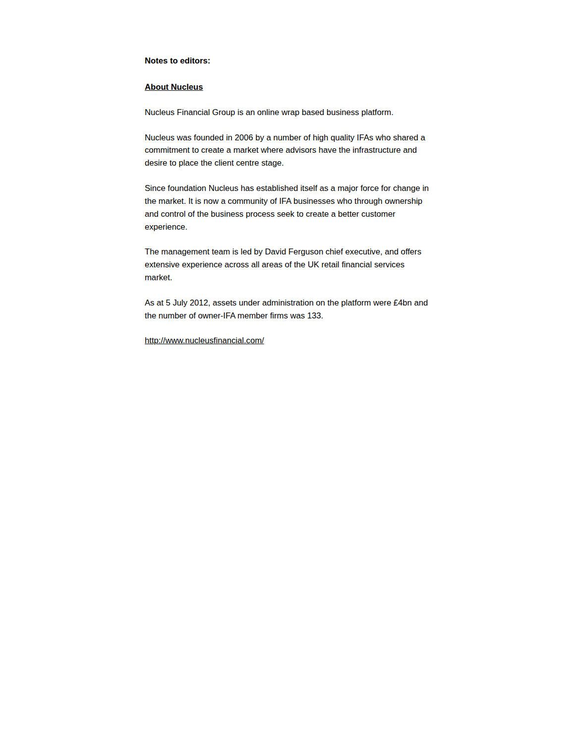Notes to editors:
About Nucleus
Nucleus Financial Group is an online wrap based business platform.
Nucleus was founded in 2006 by a number of high quality IFAs who shared a commitment to create a market where advisors have the infrastructure and desire to place the client centre stage.
Since foundation Nucleus has established itself as a major force for change in the market. It is now a community of IFA businesses who through ownership and control of the business process seek to create a better customer experience.
The management team is led by David Ferguson chief executive, and offers extensive experience across all areas of the UK retail financial services market.
As at 5 July 2012, assets under administration on the platform were £4bn and the number of owner-IFA member firms was 133.
http://www.nucleusfinancial.com/